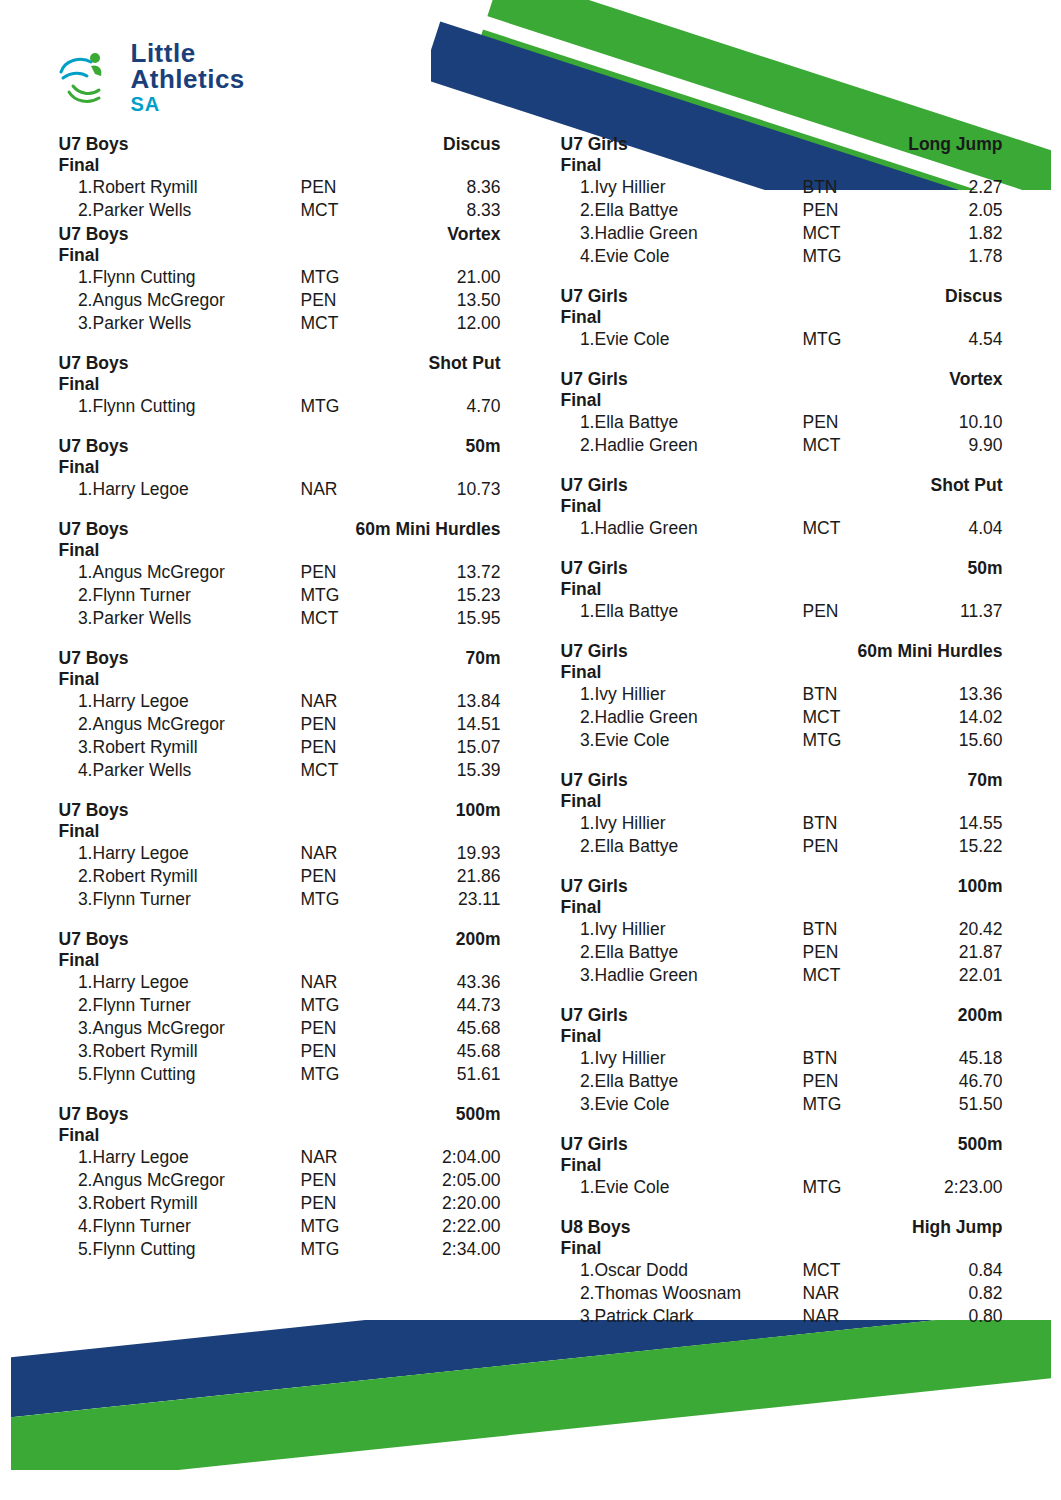Little Athletics SA
U7 Boys Discus
Final
| 1. | Robert Rymill | PEN | 8.36 |
| 2. | Parker Wells | MCT | 8.33 |
U7 Boys Vortex
Final
| 1. | Flynn Cutting | MTG | 21.00 |
| 2. | Angus McGregor | PEN | 13.50 |
| 3. | Parker Wells | MCT | 12.00 |
U7 Boys Shot Put
Final
| 1. | Flynn Cutting | MTG | 4.70 |
U7 Boys 50m
Final
| 1. | Harry Legoe | NAR | 10.73 |
U7 Boys 60m Mini Hurdles
Final
| 1. | Angus McGregor | PEN | 13.72 |
| 2. | Flynn Turner | MTG | 15.23 |
| 3. | Parker Wells | MCT | 15.95 |
U7 Boys 70m
Final
| 1. | Harry Legoe | NAR | 13.84 |
| 2. | Angus McGregor | PEN | 14.51 |
| 3. | Robert Rymill | PEN | 15.07 |
| 4. | Parker Wells | MCT | 15.39 |
U7 Boys 100m
Final
| 1. | Harry Legoe | NAR | 19.93 |
| 2. | Robert Rymill | PEN | 21.86 |
| 3. | Flynn Turner | MTG | 23.11 |
U7 Boys 200m
Final
| 1. | Harry Legoe | NAR | 43.36 |
| 2. | Flynn Turner | MTG | 44.73 |
| 3. | Angus McGregor | PEN | 45.68 |
| 3. | Robert Rymill | PEN | 45.68 |
| 5. | Flynn Cutting | MTG | 51.61 |
U7 Boys 500m
Final
| 1. | Harry Legoe | NAR | 2:04.00 |
| 2. | Angus McGregor | PEN | 2:05.00 |
| 3. | Robert Rymill | PEN | 2:20.00 |
| 4. | Flynn Turner | MTG | 2:22.00 |
| 5. | Flynn Cutting | MTG | 2:34.00 |
U7 Girls Long Jump
Final
| 1. | Ivy Hillier | BTN | 2.27 |
| 2. | Ella Battye | PEN | 2.05 |
| 3. | Hadlie Green | MCT | 1.82 |
| 4. | Evie Cole | MTG | 1.78 |
U7 Girls Discus
Final
| 1. | Evie Cole | MTG | 4.54 |
U7 Girls Vortex
Final
| 1. | Ella Battye | PEN | 10.10 |
| 2. | Hadlie Green | MCT | 9.90 |
U7 Girls Shot Put
Final
| 1. | Hadlie Green | MCT | 4.04 |
U7 Girls 50m
Final
| 1. | Ella Battye | PEN | 11.37 |
U7 Girls 60m Mini Hurdles
Final
| 1. | Ivy Hillier | BTN | 13.36 |
| 2. | Hadlie Green | MCT | 14.02 |
| 3. | Evie Cole | MTG | 15.60 |
U7 Girls 70m
Final
| 1. | Ivy Hillier | BTN | 14.55 |
| 2. | Ella Battye | PEN | 15.22 |
U7 Girls 100m
Final
| 1. | Ivy Hillier | BTN | 20.42 |
| 2. | Ella Battye | PEN | 21.87 |
| 3. | Hadlie Green | MCT | 22.01 |
U7 Girls 200m
Final
| 1. | Ivy Hillier | BTN | 45.18 |
| 2. | Ella Battye | PEN | 46.70 |
| 3. | Evie Cole | MTG | 51.50 |
U7 Girls 500m
Final
| 1. | Evie Cole | MTG | 2:23.00 |
U8 Boys High Jump
Final
| 1. | Oscar Dodd | MCT | 0.84 |
| 2. | Thomas Woosnam | NAR | 0.82 |
| 3. | Patrick Clark | NAR | 0.80 |